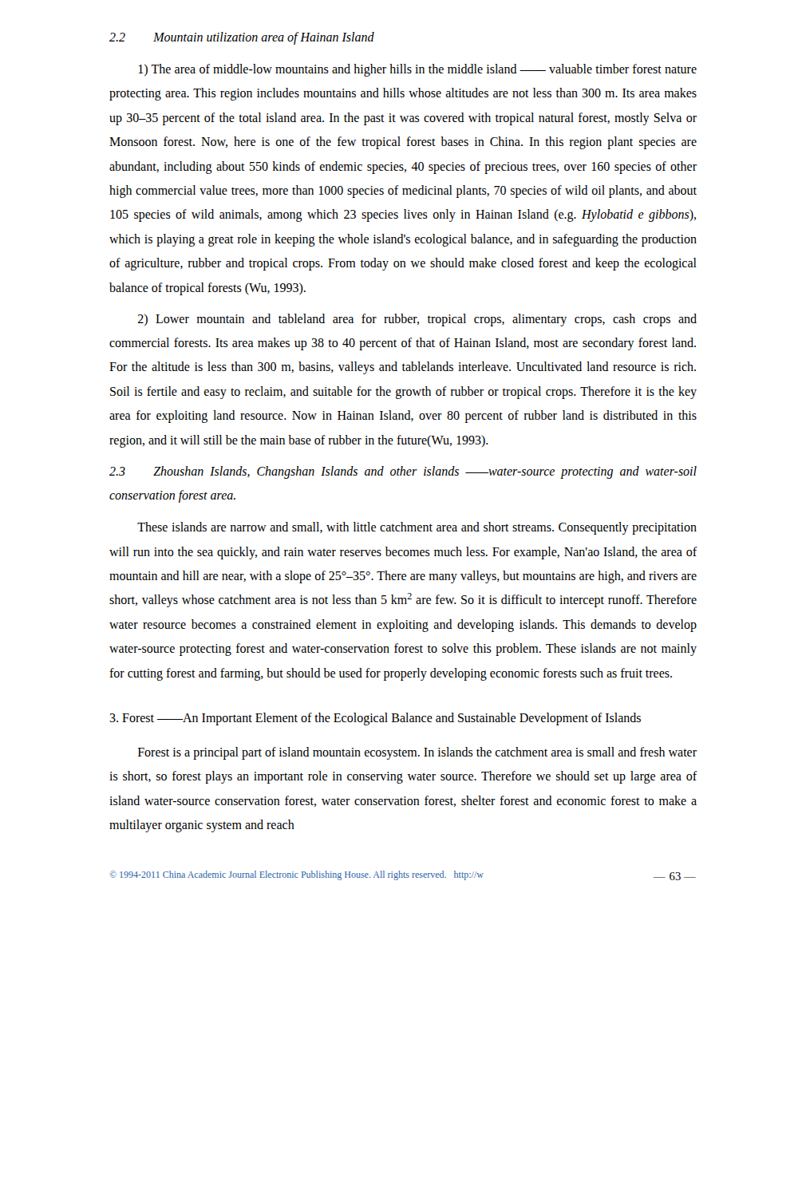2.2 Mountain utilization area of Hainan Island
1) The area of middle-low mountains and higher hills in the middle island —— valuable timber forest nature protecting area. This region includes mountains and hills whose altitudes are not less than 300 m. Its area makes up 30–35 percent of the total island area. In the past it was covered with tropical natural forest, mostly Selva or Monsoon forest. Now, here is one of the few tropical forest bases in China. In this region plant species are abundant, including about 550 kinds of endemic species, 40 species of precious trees, over 160 species of other high commercial value trees, more than 1000 species of medicinal plants, 70 species of wild oil plants, and about 105 species of wild animals, among which 23 species lives only in Hainan Island (e.g. Hylobatid e gibbons), which is playing a great role in keeping the whole island's ecological balance, and in safeguarding the production of agriculture, rubber and tropical crops. From today on we should make closed forest and keep the ecological balance of tropical forests (Wu, 1993).
2) Lower mountain and tableland area for rubber, tropical crops, alimentary crops, cash crops and commercial forests. Its area makes up 38 to 40 percent of that of Hainan Island, most are secondary forest land. For the altitude is less than 300 m, basins, valleys and tablelands interleave. Uncultivated land resource is rich. Soil is fertile and easy to reclaim, and suitable for the growth of rubber or tropical crops. Therefore it is the key area for exploiting land resource. Now in Hainan Island, over 80 percent of rubber land is distributed in this region, and it will still be the main base of rubber in the future(Wu, 1993).
2.3 Zhoushan Islands, Changshan Islands and other islands ——water-source protecting and water-soil conservation forest area.
These islands are narrow and small, with little catchment area and short streams. Consequently precipitation will run into the sea quickly, and rain water reserves becomes much less. For example, Nan'ao Island, the area of mountain and hill are near, with a slope of 25°–35°. There are many valleys, but mountains are high, and rivers are short, valleys whose catchment area is not less than 5 km2 are few. So it is difficult to intercept runoff. Therefore water resource becomes a constrained element in exploiting and developing islands. This demands to develop water-source protecting forest and water-conservation forest to solve this problem. These islands are not mainly for cutting forest and farming, but should be used for properly developing economic forests such as fruit trees.
3. Forest ——An Important Element of the Ecological Balance and Sustainable Development of Islands
Forest is a principal part of island mountain ecosystem. In islands the catchment area is small and fresh water is short, so forest plays an important role in conserving water source. Therefore we should set up large area of island water-source conservation forest, water conservation forest, shelter forest and economic forest to make a multilayer organic system and reach
© 1994-2011 China Academic Journal Electronic Publishing House. All rights reserved. http://w— 63 —